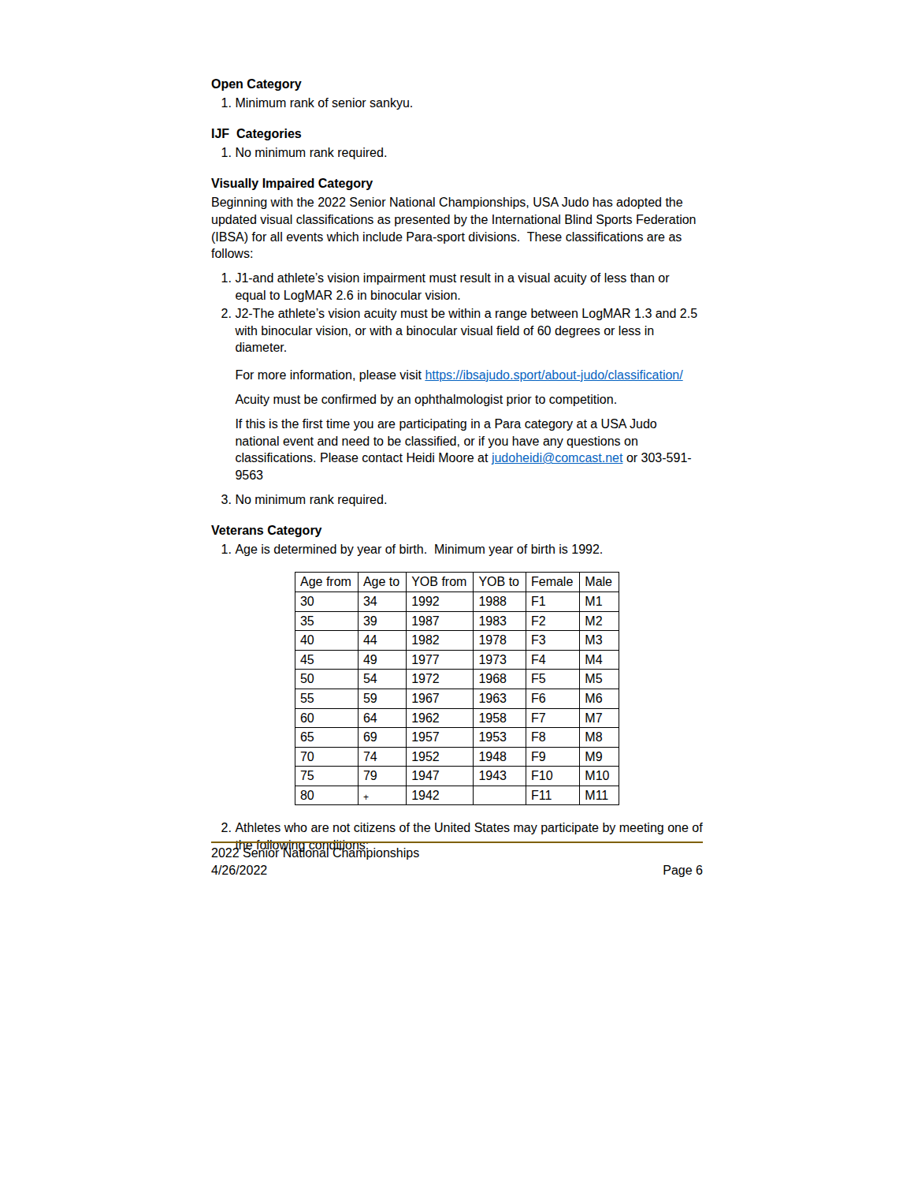Open Category
Minimum rank of senior sankyu.
IJF Categories
No minimum rank required.
Visually Impaired Category
Beginning with the 2022 Senior National Championships, USA Judo has adopted the updated visual classifications as presented by the International Blind Sports Federation (IBSA) for all events which include Para-sport divisions. These classifications are as follows:
J1-and athlete’s vision impairment must result in a visual acuity of less than or equal to LogMAR 2.6 in binocular vision.
J2-The athlete’s vision acuity must be within a range between LogMAR 1.3 and 2.5 with binocular vision, or with a binocular visual field of 60 degrees or less in diameter.
For more information, please visit https://ibsajudo.sport/about-judo/classification/
Acuity must be confirmed by an ophthalmologist prior to competition.
If this is the first time you are participating in a Para category at a USA Judo national event and need to be classified, or if you have any questions on classifications. Please contact Heidi Moore at judoheidi@comcast.net or 303-591-9563
No minimum rank required.
Veterans Category
Age is determined by year of birth. Minimum year of birth is 1992.
| Age from | Age to | YOB from | YOB to | Female | Male |
| 30 | 34 | 1992 | 1988 | F1 | M1 |
| 35 | 39 | 1987 | 1983 | F2 | M2 |
| 40 | 44 | 1982 | 1978 | F3 | M3 |
| 45 | 49 | 1977 | 1973 | F4 | M4 |
| 50 | 54 | 1972 | 1968 | F5 | M5 |
| 55 | 59 | 1967 | 1963 | F6 | M6 |
| 60 | 64 | 1962 | 1958 | F7 | M7 |
| 65 | 69 | 1957 | 1953 | F8 | M8 |
| 70 | 74 | 1952 | 1948 | F9 | M9 |
| 75 | 79 | 1947 | 1943 | F10 | M10 |
| 80 | + | 1942 | | F11 | M11 |
Athletes who are not citizens of the United States may participate by meeting one of the following conditions:
2022 Senior National Championships
4/26/2022
Page 6